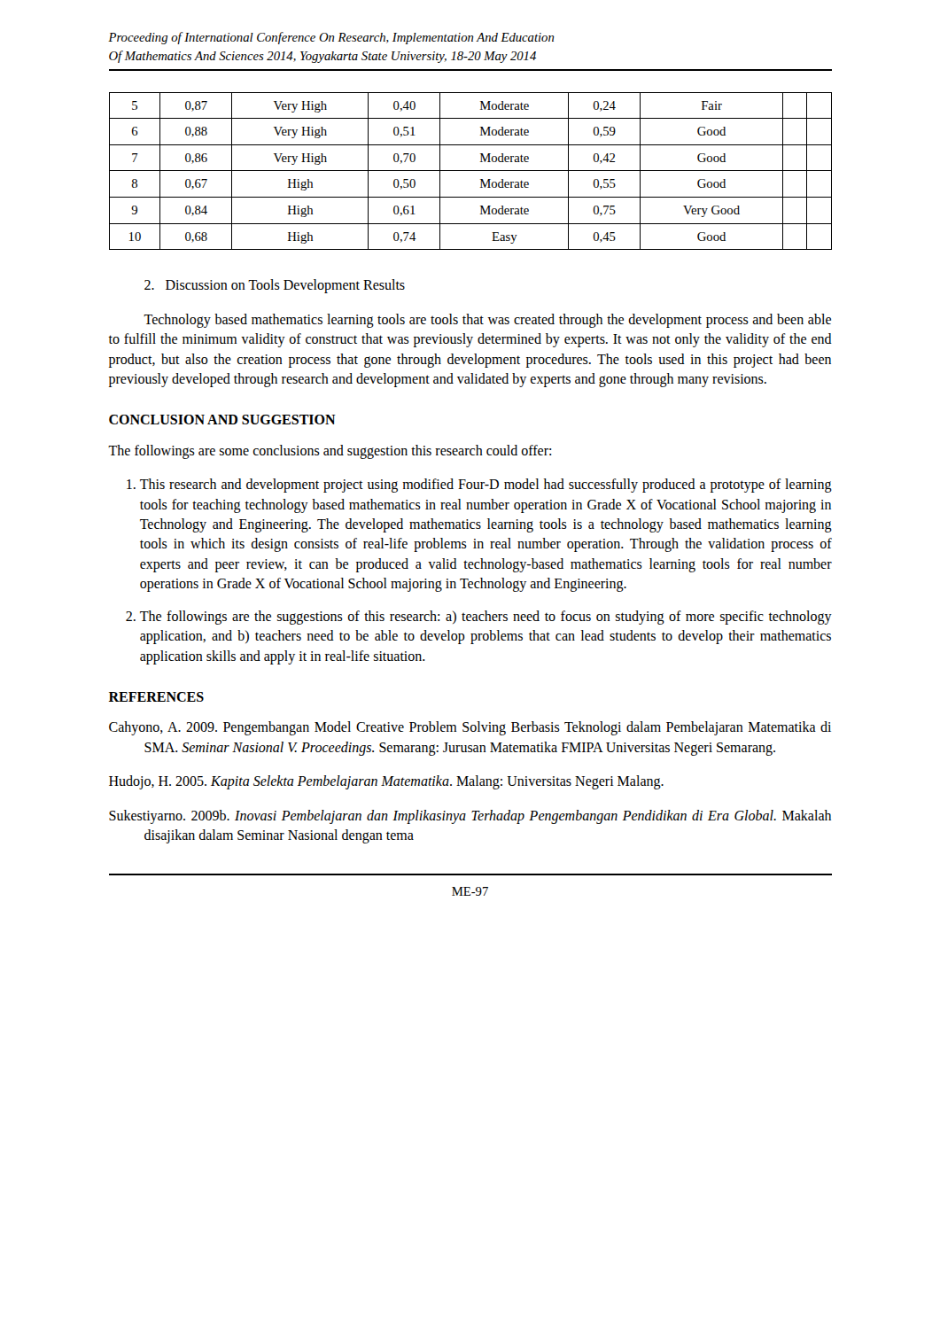Proceeding of International Conference On Research, Implementation And Education
Of Mathematics And Sciences 2014, Yogyakarta State University, 18-20 May 2014
| 5 | 0,87 | Very High | 0,40 | Moderate | 0,24 | Fair | | |
| 6 | 0,88 | Very High | 0,51 | Moderate | 0,59 | Good | | |
| 7 | 0,86 | Very High | 0,70 | Moderate | 0,42 | Good | | |
| 8 | 0,67 | High | 0,50 | Moderate | 0,55 | Good | | |
| 9 | 0,84 | High | 0,61 | Moderate | 0,75 | Very Good | | |
| 10 | 0,68 | High | 0,74 | Easy | 0,45 | Good | | |
2. Discussion on Tools Development Results
Technology based mathematics learning tools are tools that was created through the development process and been able to fulfill the minimum validity of construct that was previously determined by experts. It was not only the validity of the end product, but also the creation process that gone through development procedures. The tools used in this project had been previously developed through research and development and validated by experts and gone through many revisions.
CONCLUSION AND SUGGESTION
The followings are some conclusions and suggestion this research could offer:
This research and development project using modified Four-D model had successfully produced a prototype of learning tools for teaching technology based mathematics in real number operation in Grade X of Vocational School majoring in Technology and Engineering. The developed mathematics learning tools is a technology based mathematics learning tools in which its design consists of real-life problems in real number operation. Through the validation process of experts and peer review, it can be produced a valid technology-based mathematics learning tools for real number operations in Grade X of Vocational School majoring in Technology and Engineering.
The followings are the suggestions of this research: a) teachers need to focus on studying of more specific technology application, and b) teachers need to be able to develop problems that can lead students to develop their mathematics application skills and apply it in real-life situation.
REFERENCES
Cahyono, A. 2009. Pengembangan Model Creative Problem Solving Berbasis Teknologi dalam Pembelajaran Matematika di SMA. Seminar Nasional V. Proceedings. Semarang: Jurusan Matematika FMIPA Universitas Negeri Semarang.
Hudojo, H. 2005. Kapita Selekta Pembelajaran Matematika. Malang: Universitas Negeri Malang.
Sukestiyarno. 2009b. Inovasi Pembelajaran dan Implikasinya Terhadap Pengembangan Pendidikan di Era Global. Makalah disajikan dalam Seminar Nasional dengan tema
ME-97